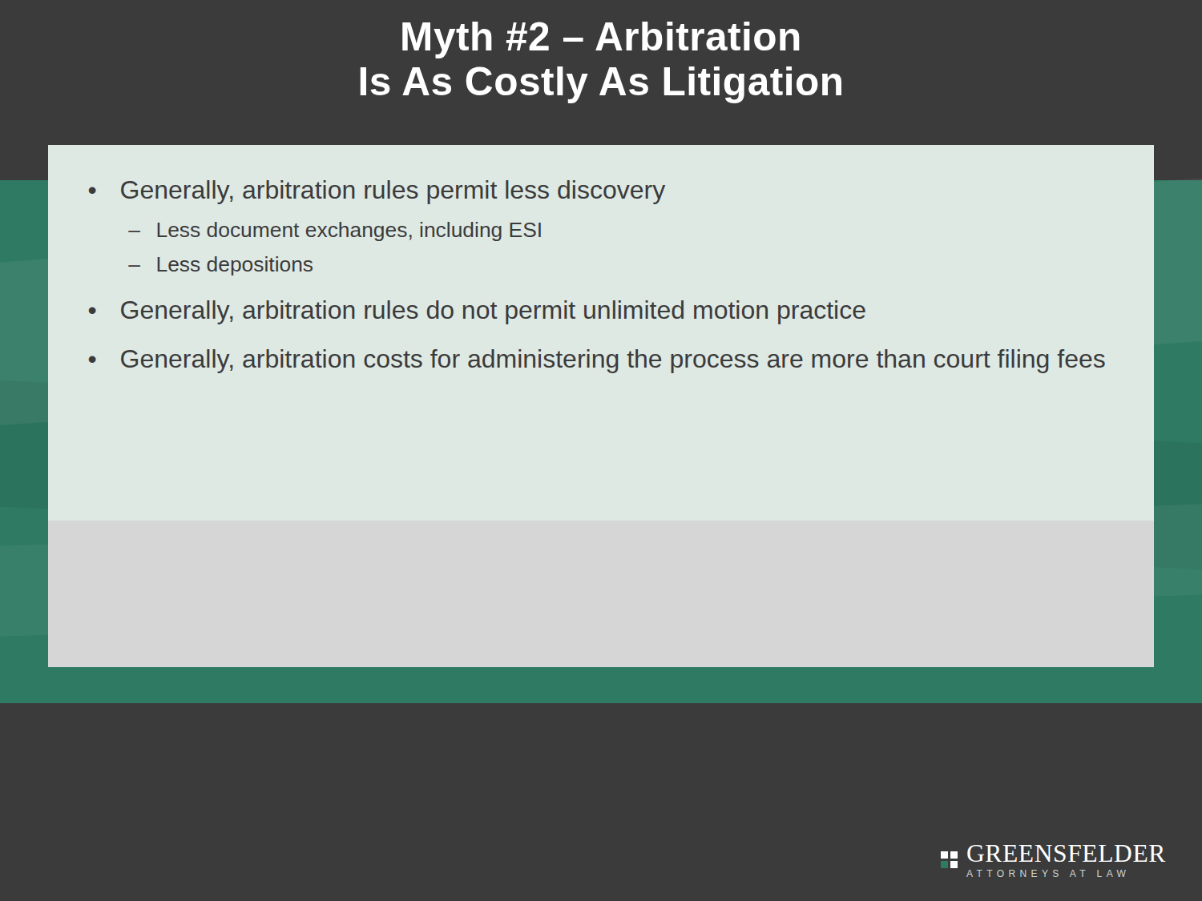Myth #2 – Arbitration
Is As Costly As Litigation
Generally, arbitration rules permit less discovery
Less document exchanges, including ESI
Less depositions
Generally, arbitration rules do not permit unlimited motion practice
Generally, arbitration costs for administering the process are more than court filing fees
Greensfelder Attorneys at Law